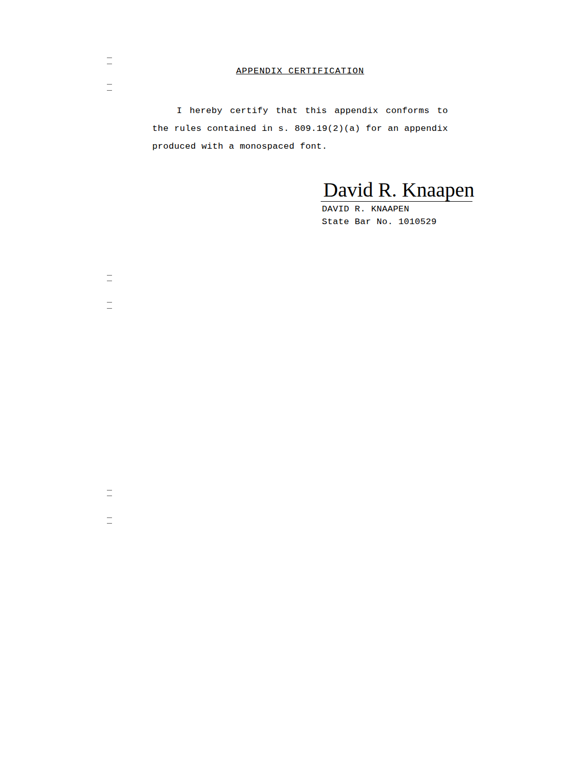APPENDIX CERTIFICATION
I hereby certify that this appendix conforms to the rules contained in s. 809.19(2)(a) for an appendix produced with a monospaced font.
David R. Knaapen
DAVID R. KNAAPEN
State Bar No. 1010529